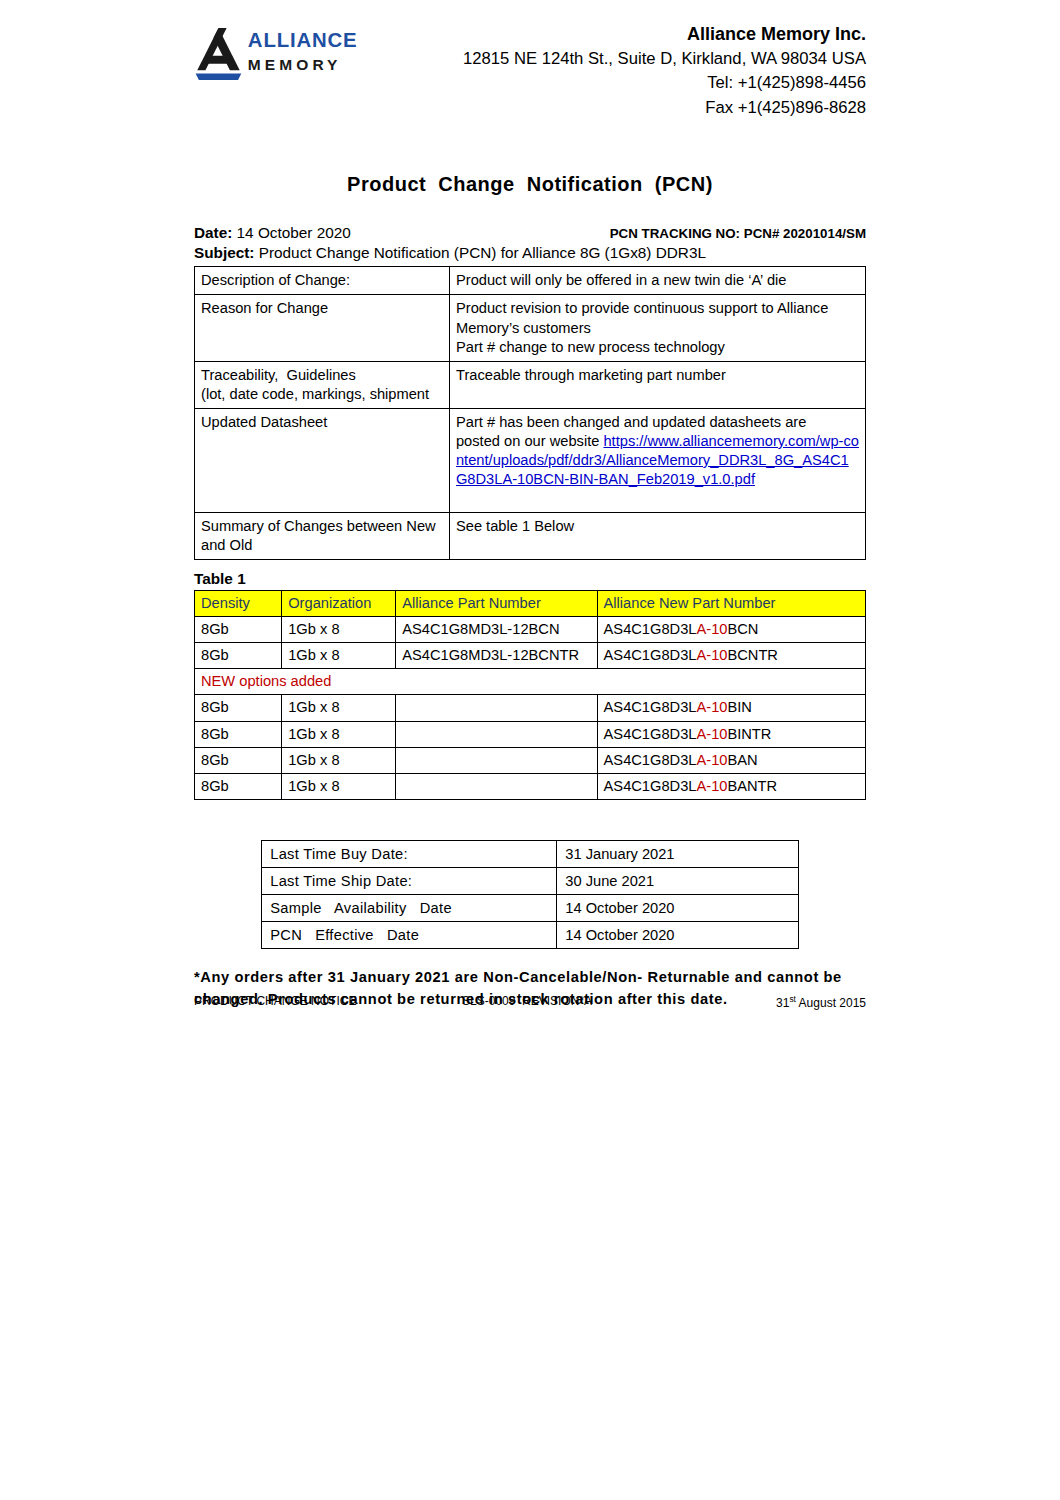ALLIANCE MEMORY
Alliance Memory Inc.
12815 NE 124th St., Suite D, Kirkland, WA 98034 USA
Tel: +1(425)898-4456
Fax +1(425)896-8628
Product Change Notification (PCN)
Date: 14 October 2020
PCN TRACKING NO: PCN# 20201014/SM
Subject: Product Change Notification (PCN) for Alliance 8G (1Gx8) DDR3L
| Description of Change: | Product will only be offered in a new twin die ‘A’ die |
| Reason for Change | Product revision to provide continuous support to Alliance Memory’s customers Part # change to new process technology |
| Traceability, Guidelines (lot, date code, markings, shipment | Traceable through marketing part number |
| Updated Datasheet | Part # has been changed and updated datasheets are posted on our website https://www.alliancememory.com/wp-content/uploads/pdf/ddr3/AllianceMemory_DDR3L_8G_AS4C1G8D3LA-10BCN-BIN-BAN_Feb2019_v1.0.pdf |
| Summary of Changes between New and Old | See table 1 Below |
Table 1
| Density | Organization | Alliance Part Number | Alliance New Part Number |
| --- | --- | --- | --- |
| 8Gb | 1Gb x 8 | AS4C1G8MD3L-12BCN | AS4C1G8D3L A-10 BCN |
| 8Gb | 1Gb x 8 | AS4C1G8MD3L-12BCNTR | AS4C1G8D3L A-10 BCNTR |
| NEW options added |
| 8Gb | 1Gb x 8 | | AS4C1G8D3L A-10 BIN |
| 8Gb | 1Gb x 8 | | AS4C1G8D3L A-10 BINTR |
| 8Gb | 1Gb x 8 | | AS4C1G8D3L A-10 BAN |
| 8Gb | 1Gb x 8 | | AS4C1G8D3L A-10 BANTR |
| Last Time Buy Date: | 31 January 2021 |
| Last Time Ship Date: | 30 June 2021 |
| Sample Availability Date | 14 October 2020 |
| PCN Effective Date | 14 October 2020 |
*Any orders after 31 January 2021 are Non-Cancelable/Non- Returnable and cannot be changed. Products cannot be returned in stock rotation after this date.
PRODUCT CHANGE NOTICE
SLS-0009 REVISION*A
31st August 2015